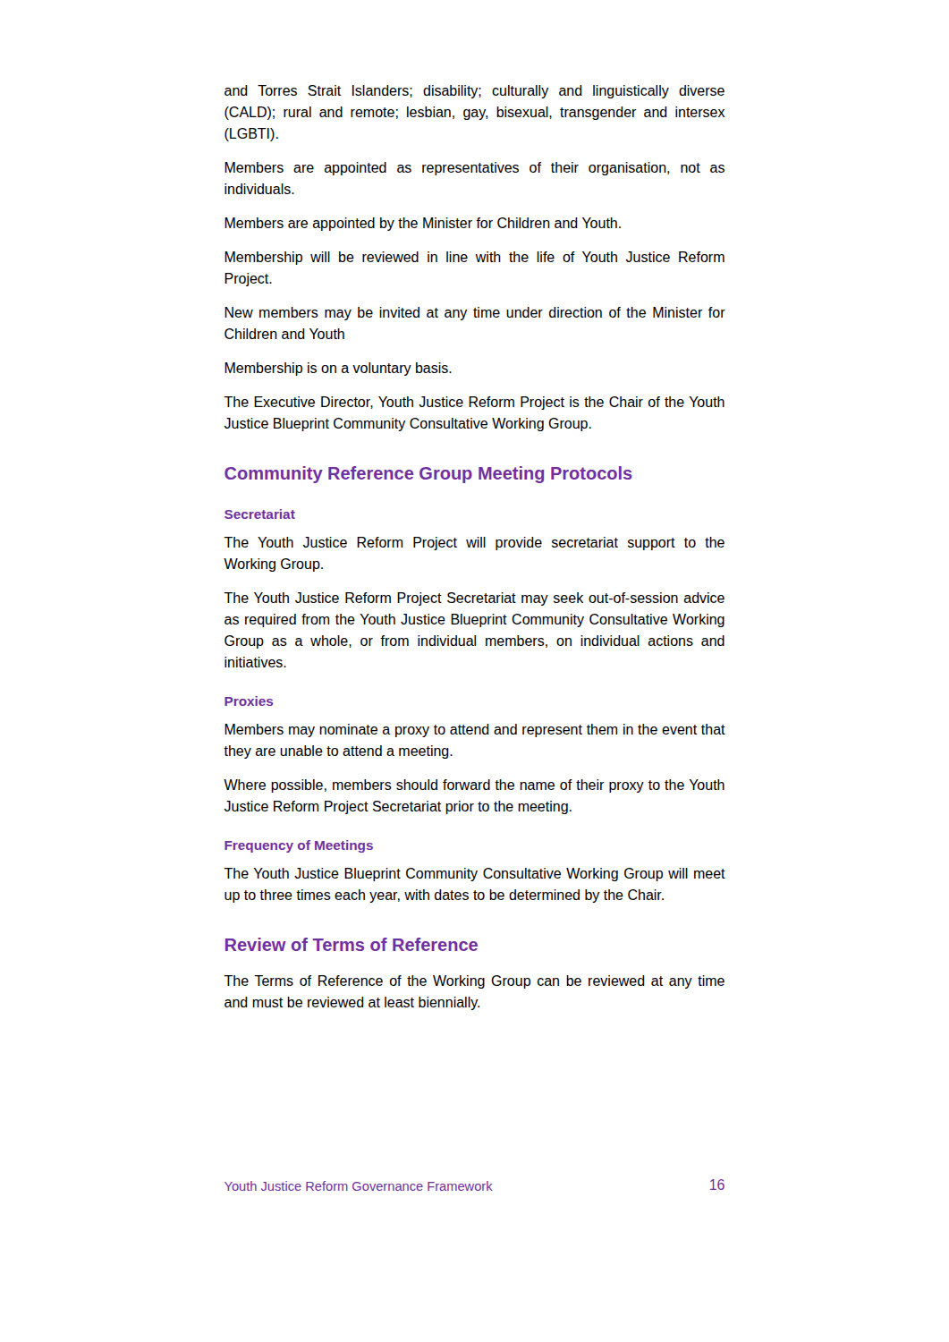and Torres Strait Islanders; disability; culturally and linguistically diverse (CALD); rural and remote; lesbian, gay, bisexual, transgender and intersex (LGBTI).
Members are appointed as representatives of their organisation, not as individuals.
Members are appointed by the Minister for Children and Youth.
Membership will be reviewed in line with the life of Youth Justice Reform Project.
New members may be invited at any time under direction of the Minister for Children and Youth
Membership is on a voluntary basis.
The Executive Director, Youth Justice Reform Project is the Chair of the Youth Justice Blueprint Community Consultative Working Group.
Community Reference Group Meeting Protocols
Secretariat
The Youth Justice Reform Project will provide secretariat support to the Working Group.
The Youth Justice Reform Project Secretariat may seek out-of-session advice as required from the Youth Justice Blueprint Community Consultative Working Group as a whole, or from individual members, on individual actions and initiatives.
Proxies
Members may nominate a proxy to attend and represent them in the event that they are unable to attend a meeting.
Where possible, members should forward the name of their proxy to the Youth Justice Reform Project Secretariat prior to the meeting.
Frequency of Meetings
The Youth Justice Blueprint Community Consultative Working Group will meet up to three times each year, with dates to be determined by the Chair.
Review of Terms of Reference
The Terms of Reference of the Working Group can be reviewed at any time and must be reviewed at least biennially.
Youth Justice Reform Governance Framework 16